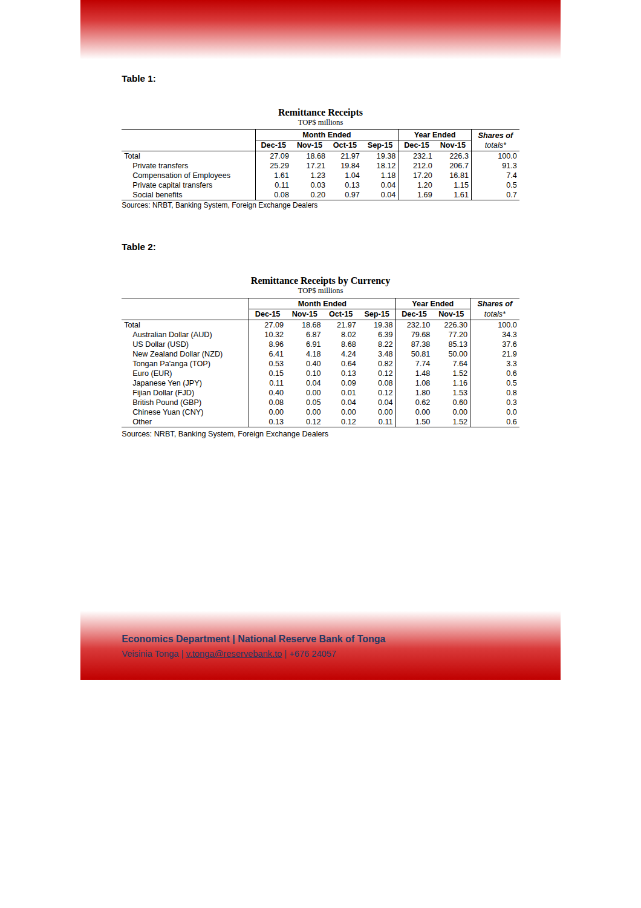Table 1:
Remittance Receipts
TOP$ millions
| | Month Ended | Year Ended | Shares of |
| --- | --- | --- | --- |
| | Dec-15 | Nov-15 | Oct-15 | Sep-15 | Dec-15 | Nov-15 | totals* |
| Total | 27.09 | 18.68 | 21.97 | 19.38 | 232.1 | 226.3 | 100.0 |
| Private transfers | 25.29 | 17.21 | 19.84 | 18.12 | 212.0 | 206.7 | 91.3 |
| Compensation of Employees | 1.61 | 1.23 | 1.04 | 1.18 | 17.20 | 16.81 | 7.4 |
| Private capital transfers | 0.11 | 0.03 | 0.13 | 0.04 | 1.20 | 1.15 | 0.5 |
| Social benefits | 0.08 | 0.20 | 0.97 | 0.04 | 1.69 | 1.61 | 0.7 |
Sources: NRBT, Banking System, Foreign Exchange Dealers
Table 2:
Remittance Receipts by Currency
TOP$ millions
| | Month Ended | Year Ended | Shares of |
| --- | --- | --- | --- |
| | Dec-15 | Nov-15 | Oct-15 | Sep-15 | Dec-15 | Nov-15 | totals* |
| Total | 27.09 | 18.68 | 21.97 | 19.38 | 232.10 | 226.30 | 100.0 |
| Australian Dollar (AUD) | 10.32 | 6.87 | 8.02 | 6.39 | 79.68 | 77.20 | 34.3 |
| US Dollar (USD) | 8.96 | 6.91 | 8.68 | 8.22 | 87.38 | 85.13 | 37.6 |
| New Zealand Dollar (NZD) | 6.41 | 4.18 | 4.24 | 3.48 | 50.81 | 50.00 | 21.9 |
| Tongan Pa'anga (TOP) | 0.53 | 0.40 | 0.64 | 0.82 | 7.74 | 7.64 | 3.3 |
| Euro (EUR) | 0.15 | 0.10 | 0.13 | 0.12 | 1.48 | 1.52 | 0.6 |
| Japanese Yen (JPY) | 0.11 | 0.04 | 0.09 | 0.08 | 1.08 | 1.16 | 0.5 |
| Fijian Dollar (FJD) | 0.40 | 0.00 | 0.01 | 0.12 | 1.80 | 1.53 | 0.8 |
| British Pound (GBP) | 0.08 | 0.05 | 0.04 | 0.04 | 0.62 | 0.60 | 0.3 |
| Chinese Yuan (CNY) | 0.00 | 0.00 | 0.00 | 0.00 | 0.00 | 0.00 | 0.0 |
| Other | 0.13 | 0.12 | 0.12 | 0.11 | 1.50 | 1.52 | 0.6 |
Sources: NRBT, Banking System, Foreign Exchange Dealers
Economics Department | National Reserve Bank of Tonga
Veisinia Tonga | v.tonga@reservebank.to | +676 24057